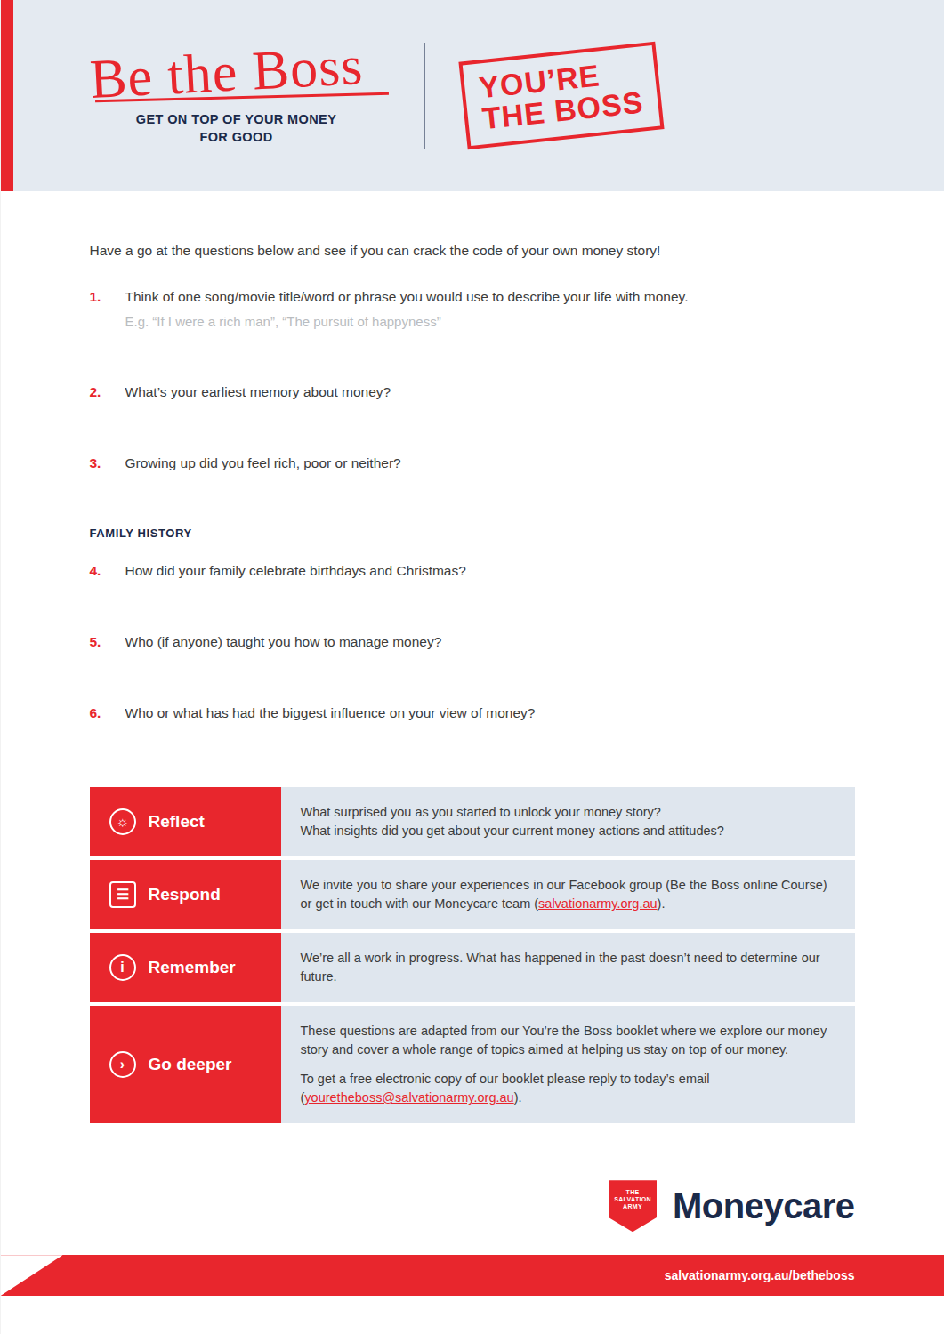Be the Boss
GET ON TOP OF YOUR MONEY
FOR GOOD
You’re
the Boss
Have a go at the questions below and see if you can crack the code of your own money story!
1. Think of one song/movie title/word or phrase you would use to describe your life with money. E.g. “If I were a rich man”, “The pursuit of happyness”
2. What’s your earliest memory about money?
3. Growing up did you feel rich, poor or neither?
FAMILY HISTORY
4. How did your family celebrate birthdays and Christmas?
5. Who (if anyone) taught you how to manage money?
6. Who or what has had the biggest influence on your view of money?
| ☼ Reflect | What surprised you as you started to unlock your money story? What insights did you get about your current money actions and attitudes? |
| ☰ Respond | We invite you to share your experiences in our Facebook group (Be the Boss online Course) or get in touch with our Moneycare team ( salvationarmy.org.au ). |
| i Remember | We’re all a work in progress. What has happened in the past doesn’t need to determine our future. |
| › Go deeper | These questions are adapted from our You’re the Boss booklet where we explore our money story and cover a whole range of topics aimed at helping us stay on top of our money. To get a free electronic copy of our booklet please reply to today’s email ( youretheboss@salvationarmy.org.au ). |
THE
SALVATION
ARMY
Moneycare
salvationarmy.org.au/betheboss